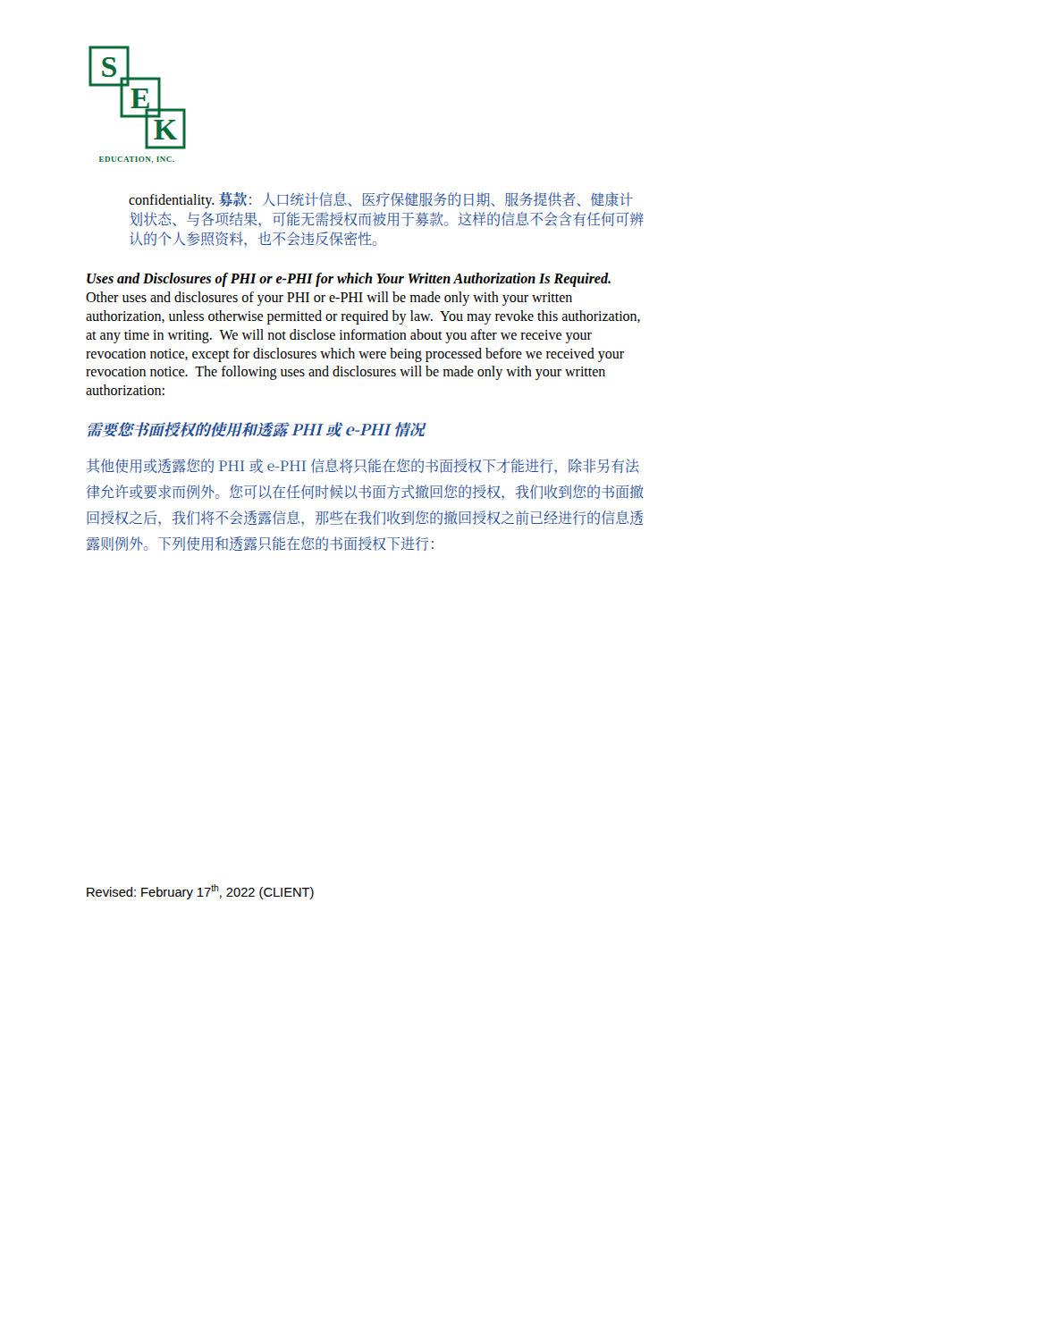S E K EDUCATION, INC.
confidentiality. 募款：人口统计信息、医疗保健服务的日期、服务提供者、健康计划状态、与各项结果，可能无需授权而被用于募款。这样的信息不会含有任何可辨认的个人参照资料，也不会违反保密性。
Uses and Disclosures of PHI or e-PHI for which Your Written Authorization Is Required.
Other uses and disclosures of your PHI or e-PHI will be made only with your written authorization, unless otherwise permitted or required by law. You may revoke this authorization, at any time in writing. We will not disclose information about you after we receive your revocation notice, except for disclosures which were being processed before we received your revocation notice. The following uses and disclosures will be made only with your written authorization:
需要您书面授权的使用和透露 PHI 或 e-PHI 情况
其他使用或透露您的 PHI 或 e-PHI 信息将只能在您的书面授权下才能进行，除非另有法律允许或要求而例外。您可以在任何时候以书面方式撤回您的授权，我们收到您的书面撤回授权之后，我们将不会透露信息，那些在我们收到您的撤回授权之前已经进行的信息透露则例外。下列使用和透露只能在您的书面授权下进行：
Revised: February 17th, 2022 (CLIENT)